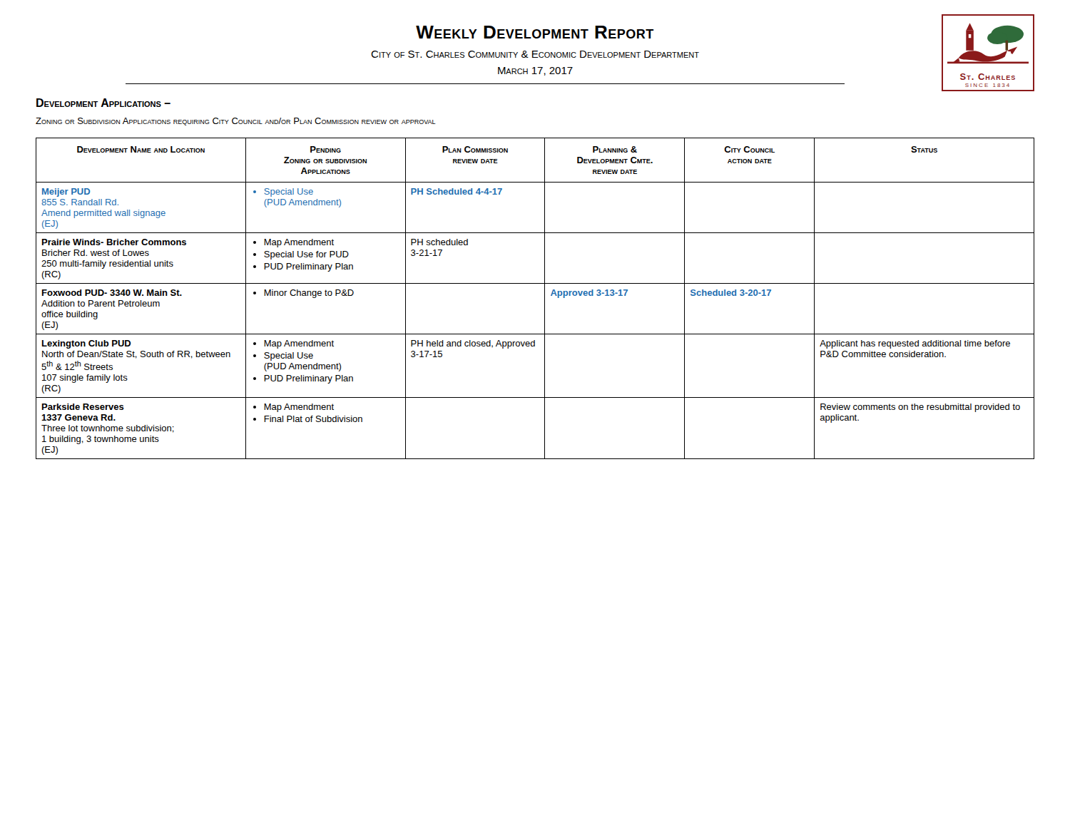St. Charles
SINCE 1834
Weekly Development Report
City of St. Charles Community & Economic Development Department
March 17, 2017
Development Applications –
Zoning or Subdivision Applications requiring City Council and/or Plan Commission review or approval
| Development Name and Location | Pending Zoning or subdivision Applications | Plan Commission review date | Planning & Development Cmte. review date | City Council action date | Status |
| --- | --- | --- | --- | --- | --- |
| Meijer PUD 855 S. Randall Rd. Amend permitted wall signage (EJ) | Special Use (PUD Amendment) | PH Scheduled 4-4-17 | | | |
| Prairie Winds- Bricher Commons Bricher Rd. west of Lowes 250 multi-family residential units (RC) | Map Amendment Special Use for PUD PUD Preliminary Plan | PH scheduled 3-21-17 | | | |
| Foxwood PUD- 3340 W. Main St. Addition to Parent Petroleum office building (EJ) | Minor Change to P&D | | Approved 3-13-17 | Scheduled 3-20-17 | |
| Lexington Club PUD North of Dean/State St, South of RR, between 5 th & 12 th Streets 107 single family lots (RC) | Map Amendment Special Use (PUD Amendment) PUD Preliminary Plan | PH held and closed, Approved 3-17-15 | | | Applicant has requested additional time before P&D Committee consideration. |
| Parkside Reserves 1337 Geneva Rd. Three lot townhome subdivision; 1 building, 3 townhome units (EJ) | Map Amendment Final Plat of Subdivision | | | | Review comments on the resubmittal provided to applicant. |